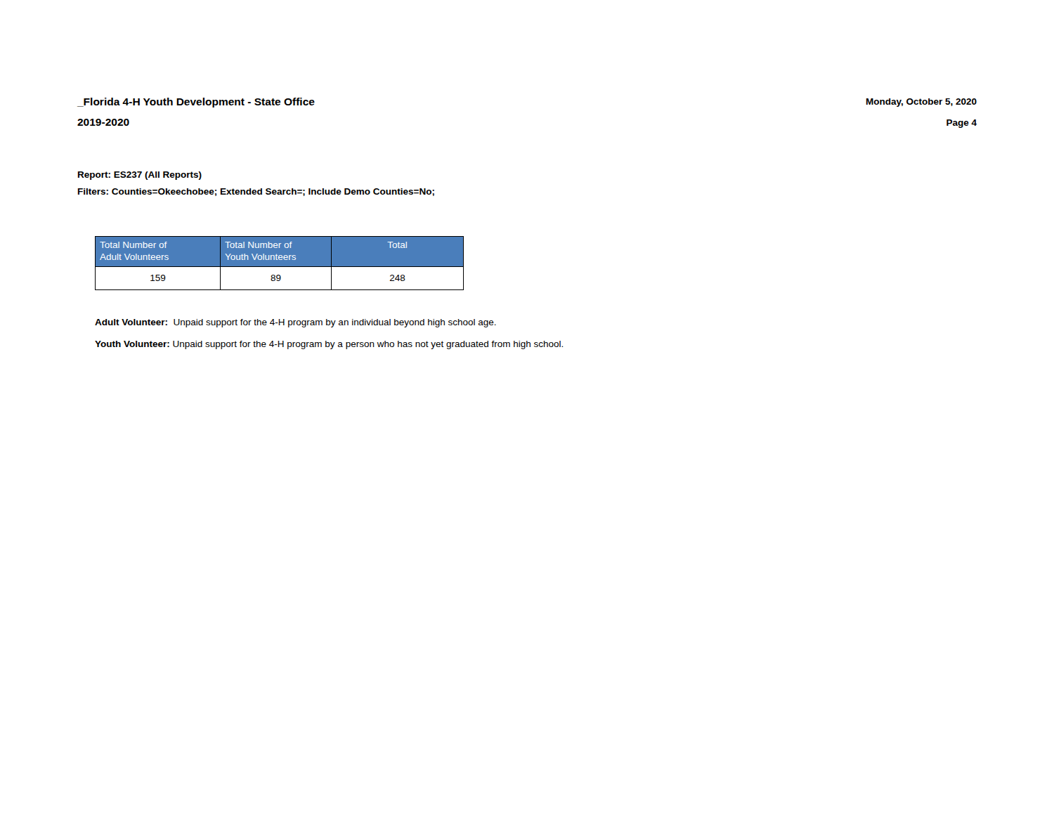_Florida 4-H Youth Development - State Office
2019-2020
Monday, October 5, 2020
Page 4
Report: ES237 (All Reports)
Filters: Counties=Okeechobee; Extended Search=; Include Demo Counties=No;
| Total Number of Adult Volunteers | Total Number of Youth Volunteers | Total |
| --- | --- | --- |
| 159 | 89 | 248 |
Adult Volunteer: Unpaid support for the 4-H program by an individual beyond high school age.
Youth Volunteer: Unpaid support for the 4-H program by a person who has not yet graduated from high school.